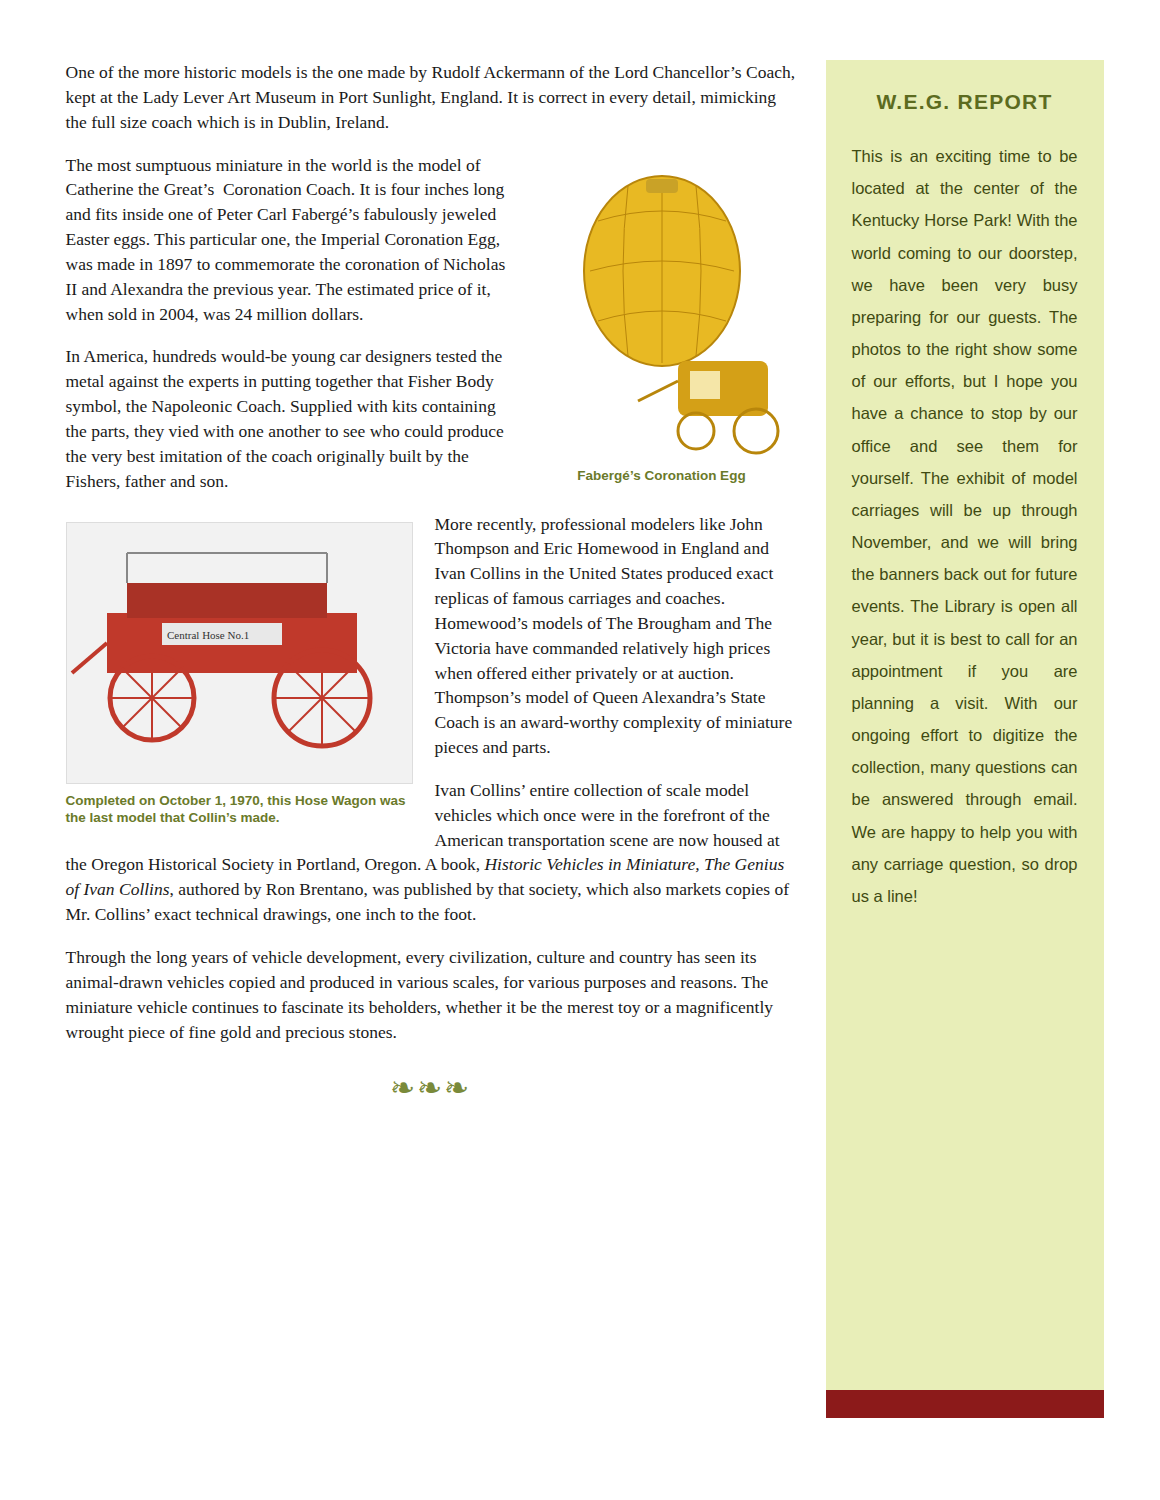One of the more historic models is the one made by Rudolf Ackermann of the Lord Chancellor’s Coach, kept at the Lady Lever Art Museum in Port Sunlight, England. It is correct in every detail, mimicking the full size coach which is in Dublin, Ireland.
Fabergé’s Coronation Egg
The most sumptuous miniature in the world is the model of Catherine the Great’s Coronation Coach. It is four inches long and fits inside one of Peter Carl Fabergé’s fabulously jeweled Easter eggs. This particular one, the Imperial Coronation Egg, was made in 1897 to commemorate the coronation of Nicholas II and Alexandra the previous year. The estimated price of it, when sold in 2004, was 24 million dollars.
In America, hundreds would-be young car designers tested the metal against the experts in putting together that Fisher Body symbol, the Napoleonic Coach. Supplied with kits containing the parts, they vied with one another to see who could produce the very best imitation of the coach originally built by the Fishers, father and son.
Completed on October 1, 1970, this Hose Wagon was the last model that Collin’s made.
More recently, professional modelers like John Thompson and Eric Homewood in England and Ivan Collins in the United States produced exact replicas of famous carriages and coaches. Homewood’s models of The Brougham and The Victoria have commanded relatively high prices when offered either privately or at auction. Thompson’s model of Queen Alexandra’s State Coach is an award-worthy complexity of miniature pieces and parts.
Ivan Collins’ entire collection of scale model vehicles which once were in the forefront of the American transportation scene are now housed at the Oregon Historical Society in Portland, Oregon. A book, Historic Vehicles in Miniature, The Genius of Ivan Collins, authored by Ron Brentano, was published by that society, which also markets copies of Mr. Collins’ exact technical drawings, one inch to the foot.
Through the long years of vehicle development, every civilization, culture and country has seen its animal-drawn vehicles copied and produced in various scales, for various purposes and reasons. The miniature vehicle continues to fascinate its beholders, whether it be the merest toy or a magnificently wrought piece of fine gold and precious stones.
❧❧❧
W.E.G. REPORT
This is an exciting time to be located at the center of the Kentucky Horse Park! With the world coming to our doorstep, we have been very busy preparing for our guests. The photos to the right show some of our efforts, but I hope you have a chance to stop by our office and see them for yourself. The exhibit of model carriages will be up through November, and we will bring the banners back out for future events. The Library is open all year, but it is best to call for an appointment if you are planning a visit. With our ongoing effort to digitize the collection, many questions can be answered through email. We are happy to help you with any carriage question, so drop us a line!